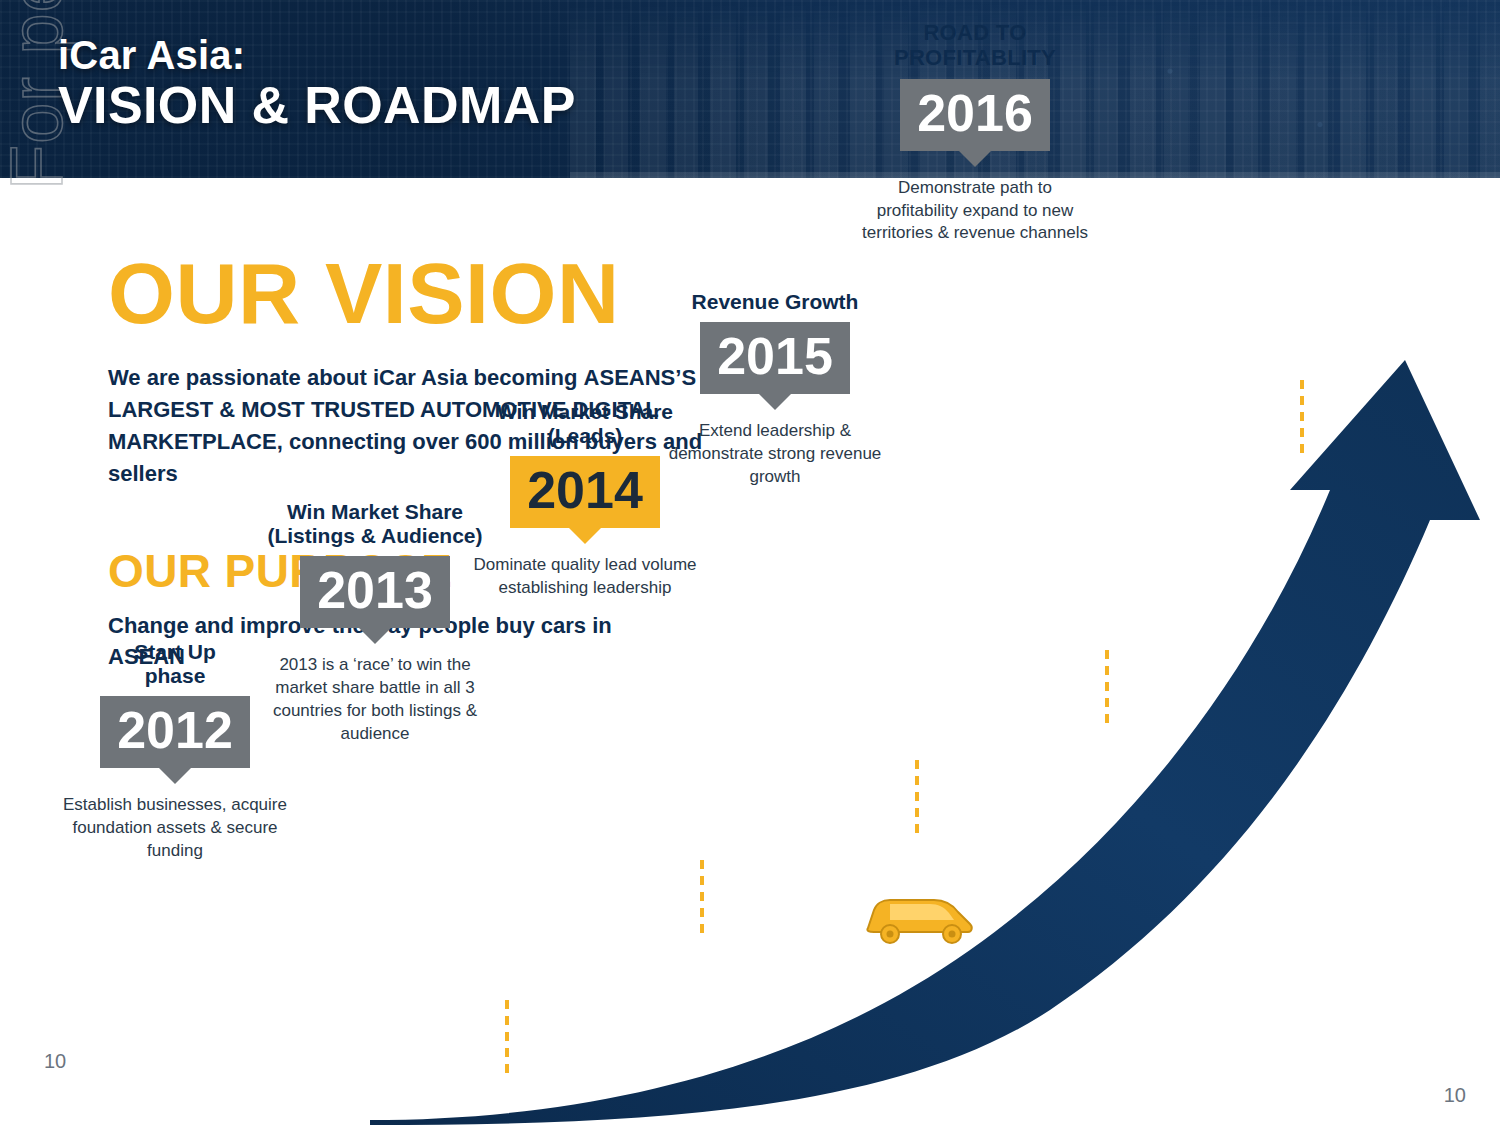iCar Asia:
VISION & ROADMAP
For personal use only
OUR VISION
We are passionate about iCar Asia becoming ASEANS’S LARGEST & MOST TRUSTED AUTOMOTIVE DIGITAL MARKETPLACE, connecting over 600 million buyers and sellers
OUR PURPOSE
Change and improve the way people buy cars in ASEAN
Start Up
phase
2012
Establish businesses, acquire foundation assets & secure funding
Win Market Share
(Listings & Audience)
2013
2013 is a ‘race’ to win the market share battle in all 3 countries for both listings & audience
Win Market Share
(Leads)
2014
Dominate quality lead volume establishing leadership
Revenue Growth
2015
Extend leadership & demonstrate strong revenue growth
ROAD TO
PROFITABLITY
2016
Demonstrate path to profitability expand to new territories & revenue channels
10
10